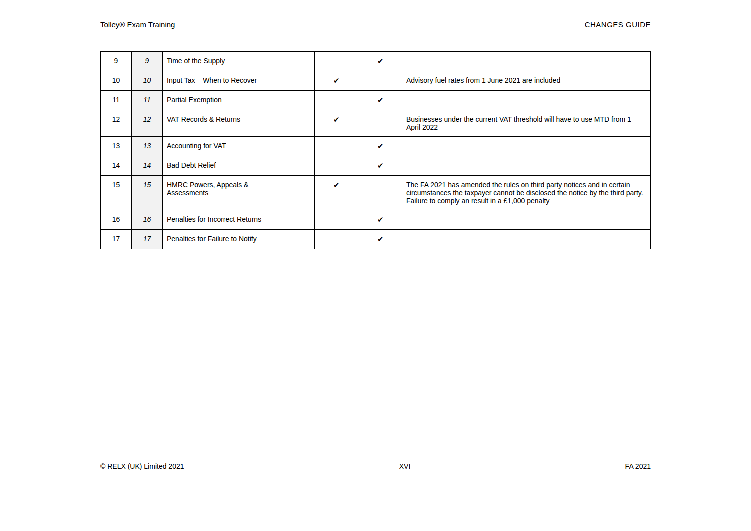Tolley® Exam Training
CHANGES GUIDE
| 9 | 9 | Time of the Supply | | | ✔ | |
| 10 | 10 | Input Tax – When to Recover | | ✔ | | Advisory fuel rates from 1 June 2021 are included |
| 11 | 11 | Partial Exemption | | | ✔ | |
| 12 | 12 | VAT Records & Returns | | ✔ | | Businesses under the current VAT threshold will have to use MTD from 1 April 2022 |
| 13 | 13 | Accounting for VAT | | | ✔ | |
| 14 | 14 | Bad Debt Relief | | | ✔ | |
| 15 | 15 | HMRC Powers, Appeals & Assessments | | ✔ | | The FA 2021 has amended the rules on third party notices and in certain circumstances the taxpayer cannot be disclosed the notice by the third party. Failure to comply an result in a £1,000 penalty |
| 16 | 16 | Penalties for Incorrect Returns | | | ✔ | |
| 17 | 17 | Penalties for Failure to Notify | | | ✔ | |
© RELX (UK) Limited 2021
XVI
FA 2021